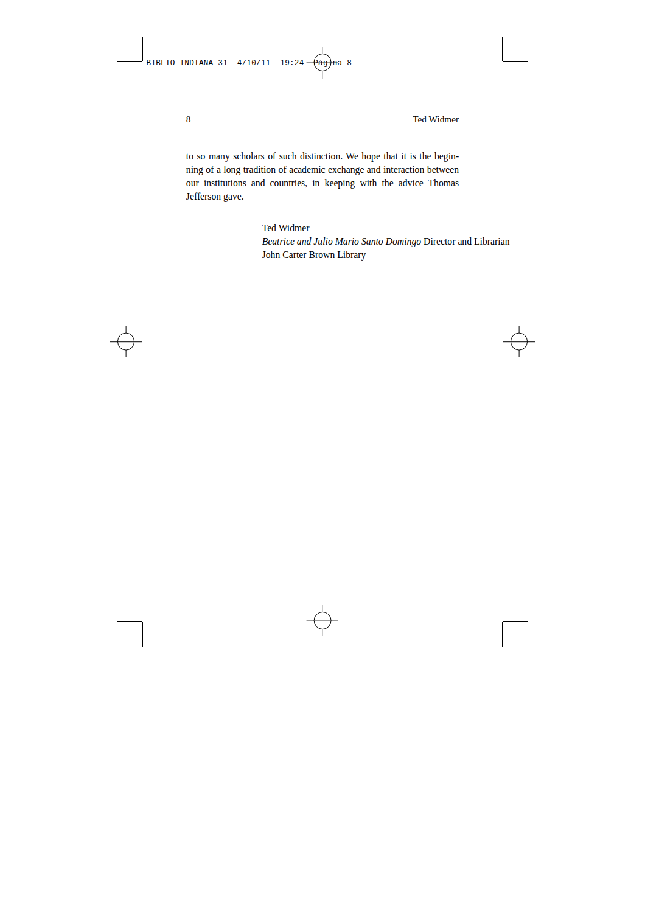BIBLIO INDIANA 31 4/10/11 19:24 Página 8
8 Ted Widmer
to so many scholars of such distinction. We hope that it is the beginning of a long tradition of academic exchange and interaction between our institutions and countries, in keeping with the advice Thomas Jefferson gave.
Ted Widmer
Beatrice and Julio Mario Santo Domingo Director and Librarian
John Carter Brown Library